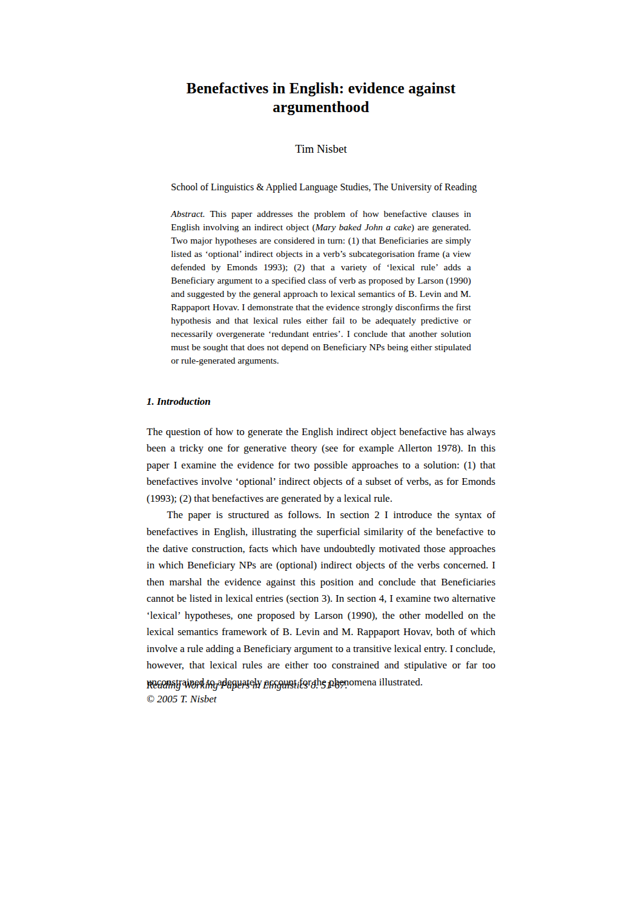Benefactives in English: evidence against
argumenthood
Tim Nisbet
School of Linguistics & Applied Language Studies, The University of Reading
Abstract. This paper addresses the problem of how benefactive clauses in English involving an indirect object (Mary baked John a cake) are generated. Two major hypotheses are considered in turn: (1) that Beneficiaries are simply listed as ‘optional’ indirect objects in a verb’s subcategorisation frame (a view defended by Emonds 1993); (2) that a variety of ‘lexical rule’ adds a Beneficiary argument to a specified class of verb as proposed by Larson (1990) and suggested by the general approach to lexical semantics of B. Levin and M. Rappaport Hovav. I demonstrate that the evidence strongly disconfirms the first hypothesis and that lexical rules either fail to be adequately predictive or necessarily overgenerate ‘redundant entries’. I conclude that another solution must be sought that does not depend on Beneficiary NPs being either stipulated or rule-generated arguments.
1. Introduction
The question of how to generate the English indirect object benefactive has always been a tricky one for generative theory (see for example Allerton 1978). In this paper I examine the evidence for two possible approaches to a solution: (1) that benefactives involve ‘optional’ indirect objects of a subset of verbs, as for Emonds (1993); (2) that benefactives are generated by a lexical rule.
The paper is structured as follows. In section 2 I introduce the syntax of benefactives in English, illustrating the superficial similarity of the benefactive to the dative construction, facts which have undoubtedly motivated those approaches in which Beneficiary NPs are (optional) indirect objects of the verbs concerned. I then marshal the evidence against this position and conclude that Beneficiaries cannot be listed in lexical entries (section 3). In section 4, I examine two alternative ‘lexical’ hypotheses, one proposed by Larson (1990), the other modelled on the lexical semantics framework of B. Levin and M. Rappaport Hovav, both of which involve a rule adding a Beneficiary argument to a transitive lexical entry. I conclude, however, that lexical rules are either too constrained and stipulative or far too unconstrained to adequately account for the phenomena illustrated.
Reading Working Papers in Linguistics 8. 51-67.
© 2005 T. Nisbet